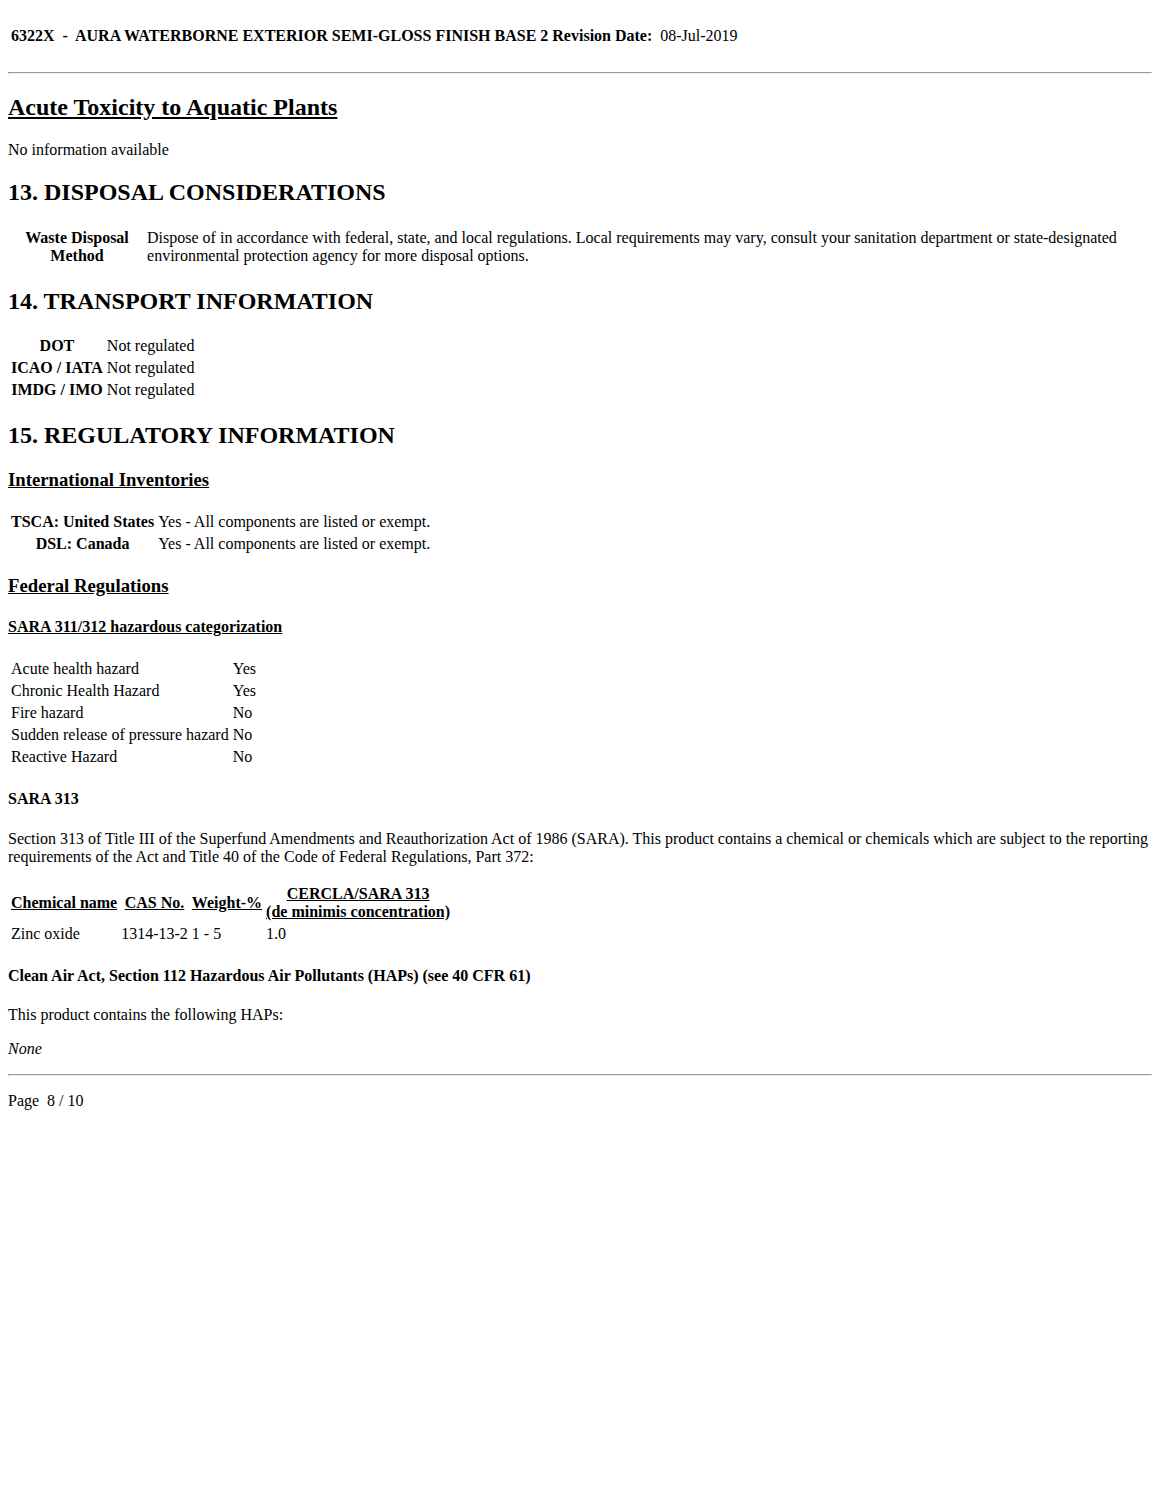| 6322X - AURA WATERBORNE EXTERIOR SEMI-GLOSS FINISH BASE 2 | Revision Date: 08-Jul-2019 |
Acute Toxicity to Aquatic Plants
No information available
13. DISPOSAL CONSIDERATIONS
| Waste Disposal Method | Dispose of in accordance with federal, state, and local regulations. Local requirements may vary, consult your sanitation department or state-designated environmental protection agency for more disposal options. |
14. TRANSPORT INFORMATION
| DOT | Not regulated |
| ICAO / IATA | Not regulated |
| IMDG / IMO | Not regulated |
15. REGULATORY INFORMATION
International Inventories
| TSCA: United States | Yes - All components are listed or exempt. |
| DSL: Canada | Yes - All components are listed or exempt. |
Federal Regulations
SARA 311/312 hazardous categorization
| Acute health hazard | Yes |
| Chronic Health Hazard | Yes |
| Fire hazard | No |
| Sudden release of pressure hazard | No |
| Reactive Hazard | No |
SARA 313
Section 313 of Title III of the Superfund Amendments and Reauthorization Act of 1986 (SARA). This product contains a chemical or chemicals which are subject to the reporting requirements of the Act and Title 40 of the Code of Federal Regulations, Part 372:
| Chemical name | CAS No. | Weight-% | CERCLA/SARA 313 (de minimis concentration) |
| --- | --- | --- | --- |
| Zinc oxide | 1314-13-2 | 1 - 5 | 1.0 |
Clean Air Act, Section 112 Hazardous Air Pollutants (HAPs) (see 40 CFR 61)
This product contains the following HAPs:
None
Page 8 / 10